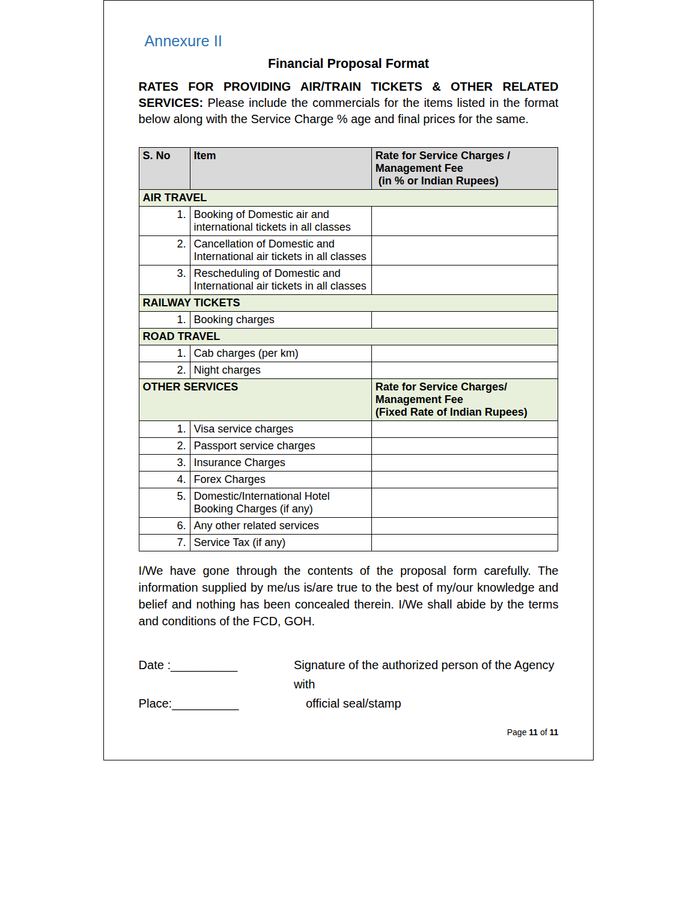Annexure II
Financial Proposal Format
RATES FOR PROVIDING AIR/TRAIN TICKETS & OTHER RELATED SERVICES: Please include the commercials for the items listed in the format below along with the Service Charge % age and final prices for the same.
| S. No | Item | Rate for Service Charges / Management Fee (in % or Indian Rupees) |
| --- | --- | --- |
| AIR TRAVEL |
| 1. | Booking of Domestic air and international tickets in all classes | |
| 2. | Cancellation of Domestic and International air tickets in all classes | |
| 3. | Rescheduling of Domestic and International air tickets in all classes | |
| RAILWAY TICKETS |
| 1. | Booking charges | |
| ROAD TRAVEL |
| 1. | Cab charges (per km) | |
| 2. | Night charges | |
| OTHER SERVICES | Rate for Service Charges/ Management Fee (Fixed Rate of Indian Rupees) |
| 1. | Visa service charges | |
| 2. | Passport service charges | |
| 3. | Insurance Charges | |
| 4. | Forex Charges | |
| 5. | Domestic/International Hotel Booking Charges (if any) | |
| 6. | Any other related services | |
| 7. | Service Tax (if any) | |
I/We have gone through the contents of the proposal form carefully. The information supplied by me/us is/are true to the best of my/our knowledge and belief and nothing has been concealed therein. I/We shall abide by the terms and conditions of the FCD, GOH.
Date :__________
Signature of the authorized person of the Agency with
Place:__________
official seal/stamp
Page 11 of 11